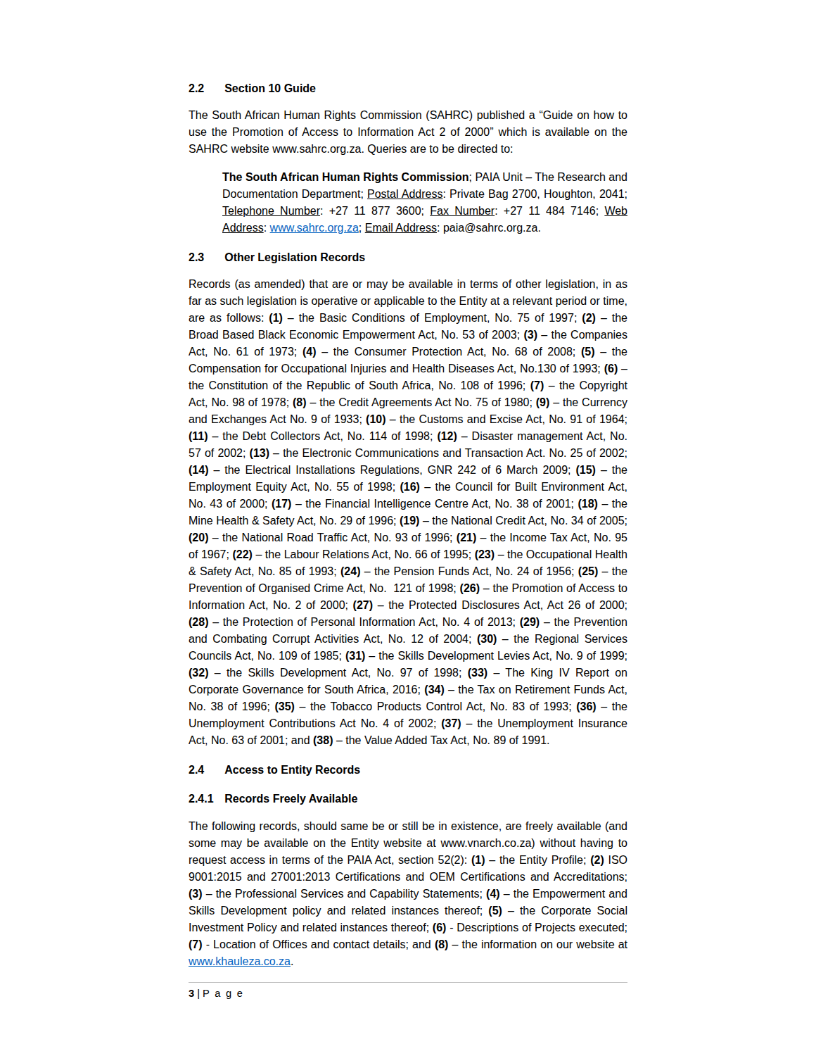2.2 Section 10 Guide
The South African Human Rights Commission (SAHRC) published a “Guide on how to use the Promotion of Access to Information Act 2 of 2000” which is available on the SAHRC website www.sahrc.org.za. Queries are to be directed to:
The South African Human Rights Commission; PAIA Unit – The Research and Documentation Department; Postal Address: Private Bag 2700, Houghton, 2041; Telephone Number: +27 11 877 3600; Fax Number: +27 11 484 7146; Web Address: www.sahrc.org.za; Email Address: paia@sahrc.org.za.
2.3 Other Legislation Records
Records (as amended) that are or may be available in terms of other legislation, in as far as such legislation is operative or applicable to the Entity at a relevant period or time, are as follows: (1) – the Basic Conditions of Employment, No. 75 of 1997; (2) – the Broad Based Black Economic Empowerment Act, No. 53 of 2003; (3) – the Companies Act, No. 61 of 1973; (4) – the Consumer Protection Act, No. 68 of 2008; (5) – the Compensation for Occupational Injuries and Health Diseases Act, No.130 of 1993; (6) – the Constitution of the Republic of South Africa, No. 108 of 1996; (7) – the Copyright Act, No. 98 of 1978; (8) – the Credit Agreements Act No. 75 of 1980; (9) – the Currency and Exchanges Act No. 9 of 1933; (10) – the Customs and Excise Act, No. 91 of 1964; (11) – the Debt Collectors Act, No. 114 of 1998; (12) – Disaster management Act, No. 57 of 2002; (13) – the Electronic Communications and Transaction Act. No. 25 of 2002; (14) – the Electrical Installations Regulations, GNR 242 of 6 March 2009; (15) – the Employment Equity Act, No. 55 of 1998; (16) – the Council for Built Environment Act, No. 43 of 2000; (17) – the Financial Intelligence Centre Act, No. 38 of 2001; (18) – the Mine Health & Safety Act, No. 29 of 1996; (19) – the National Credit Act, No. 34 of 2005; (20) – the National Road Traffic Act, No. 93 of 1996; (21) – the Income Tax Act, No. 95 of 1967; (22) – the Labour Relations Act, No. 66 of 1995; (23) – the Occupational Health & Safety Act, No. 85 of 1993; (24) – the Pension Funds Act, No. 24 of 1956; (25) – the Prevention of Organised Crime Act, No. 121 of 1998; (26) – the Promotion of Access to Information Act, No. 2 of 2000; (27) – the Protected Disclosures Act, Act 26 of 2000; (28) – the Protection of Personal Information Act, No. 4 of 2013; (29) – the Prevention and Combating Corrupt Activities Act, No. 12 of 2004; (30) – the Regional Services Councils Act, No. 109 of 1985; (31) – the Skills Development Levies Act, No. 9 of 1999; (32) – the Skills Development Act, No. 97 of 1998; (33) – The King IV Report on Corporate Governance for South Africa, 2016; (34) – the Tax on Retirement Funds Act, No. 38 of 1996; (35) – the Tobacco Products Control Act, No. 83 of 1993; (36) – the Unemployment Contributions Act No. 4 of 2002; (37) – the Unemployment Insurance Act, No. 63 of 2001; and (38) – the Value Added Tax Act, No. 89 of 1991.
2.4 Access to Entity Records
2.4.1 Records Freely Available
The following records, should same be or still be in existence, are freely available (and some may be available on the Entity website at www.vnarch.co.za) without having to request access in terms of the PAIA Act, section 52(2): (1) – the Entity Profile; (2) ISO 9001:2015 and 27001:2013 Certifications and OEM Certifications and Accreditations; (3) – the Professional Services and Capability Statements; (4) – the Empowerment and Skills Development policy and related instances thereof; (5) – the Corporate Social Investment Policy and related instances thereof; (6) - Descriptions of Projects executed; (7) - Location of Offices and contact details; and (8) – the information on our website at www.khauleza.co.za.
3 | P a g e